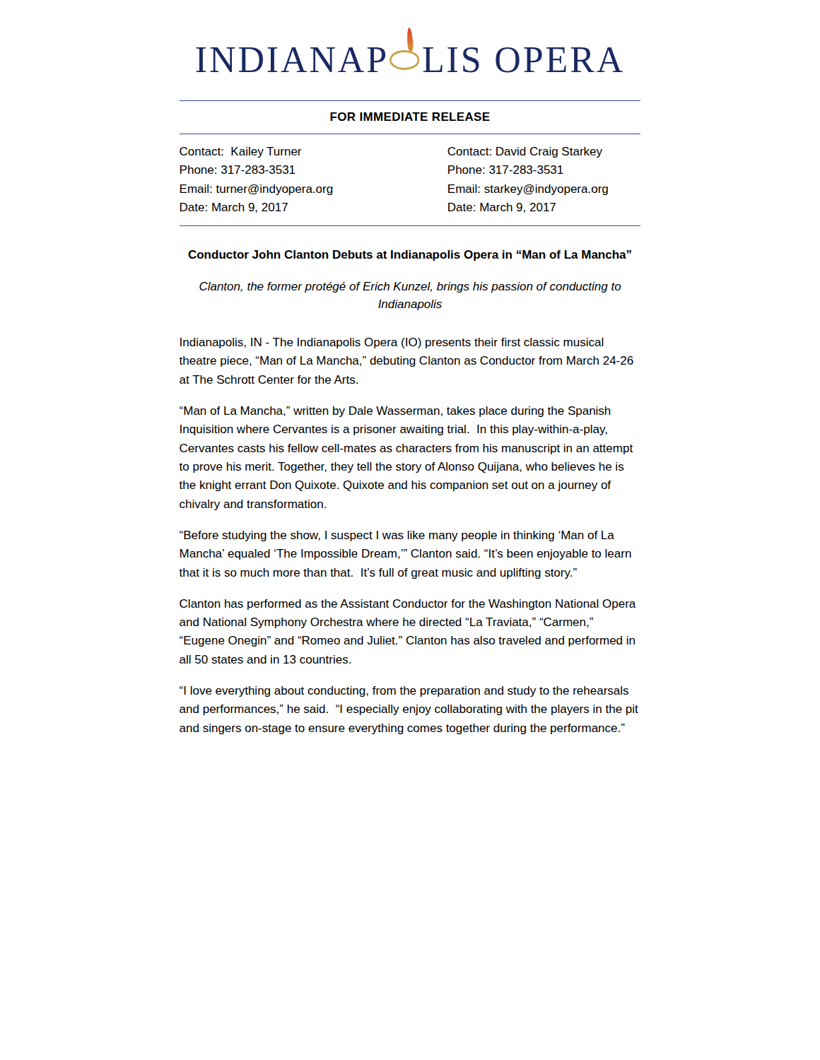INDIANAP⬭LIS OPERA
FOR IMMEDIATE RELEASE
| Contact: Kailey Turner Phone: 317-283-3531 Email: turner@indyopera.org Date: March 9, 2017 | Contact: David Craig Starkey Phone: 317-283-3531 Email: starkey@indyopera.org Date: March 9, 2017 |
Conductor John Clanton Debuts at Indianapolis Opera in “Man of La Mancha”
Clanton, the former protégé of Erich Kunzel, brings his passion of conducting to Indianapolis
Indianapolis, IN - The Indianapolis Opera (IO) presents their first classic musical theatre piece, “Man of La Mancha,” debuting Clanton as Conductor from March 24-26 at The Schrott Center for the Arts.
“Man of La Mancha,” written by Dale Wasserman, takes place during the Spanish Inquisition where Cervantes is a prisoner awaiting trial. In this play-within-a-play, Cervantes casts his fellow cell-mates as characters from his manuscript in an attempt to prove his merit. Together, they tell the story of Alonso Quijana, who believes he is the knight errant Don Quixote. Quixote and his companion set out on a journey of chivalry and transformation.
“Before studying the show, I suspect I was like many people in thinking ‘Man of La Mancha’ equaled ‘The Impossible Dream,’” Clanton said. “It’s been enjoyable to learn that it is so much more than that. It’s full of great music and uplifting story.”
Clanton has performed as the Assistant Conductor for the Washington National Opera and National Symphony Orchestra where he directed “La Traviata,” “Carmen,” “Eugene Onegin” and “Romeo and Juliet.” Clanton has also traveled and performed in all 50 states and in 13 countries.
“I love everything about conducting, from the preparation and study to the rehearsals and performances,” he said. “I especially enjoy collaborating with the players in the pit and singers on-stage to ensure everything comes together during the performance.”